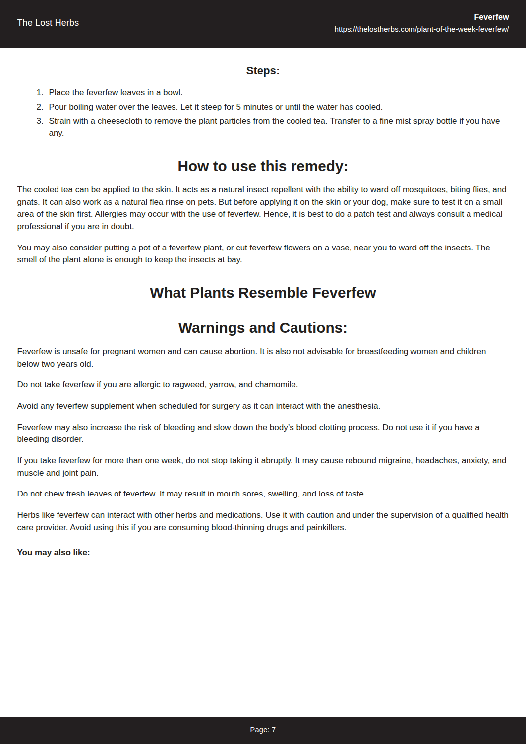The Lost Herbs
Feverfew
https://thelostherbs.com/plant-of-the-week-feverfew/
Steps:
Place the feverfew leaves in a bowl.
Pour boiling water over the leaves. Let it steep for 5 minutes or until the water has cooled.
Strain with a cheesecloth to remove the plant particles from the cooled tea. Transfer to a fine mist spray bottle if you have any.
How to use this remedy:
The cooled tea can be applied to the skin. It acts as a natural insect repellent with the ability to ward off mosquitoes, biting flies, and gnats. It can also work as a natural flea rinse on pets. But before applying it on the skin or your dog, make sure to test it on a small area of the skin first. Allergies may occur with the use of feverfew. Hence, it is best to do a patch test and always consult a medical professional if you are in doubt.
You may also consider putting a pot of a feverfew plant, or cut feverfew flowers on a vase, near you to ward off the insects. The smell of the plant alone is enough to keep the insects at bay.
What Plants Resemble Feverfew
Warnings and Cautions:
Feverfew is unsafe for pregnant women and can cause abortion. It is also not advisable for breastfeeding women and children below two years old.
Do not take feverfew if you are allergic to ragweed, yarrow, and chamomile.
Avoid any feverfew supplement when scheduled for surgery as it can interact with the anesthesia.
Feverfew may also increase the risk of bleeding and slow down the body’s blood clotting process. Do not use it if you have a bleeding disorder.
If you take feverfew for more than one week, do not stop taking it abruptly. It may cause rebound migraine, headaches, anxiety, and muscle and joint pain.
Do not chew fresh leaves of feverfew. It may result in mouth sores, swelling, and loss of taste.
Herbs like feverfew can interact with other herbs and medications. Use it with caution and under the supervision of a qualified health care provider. Avoid using this if you are consuming blood-thinning drugs and painkillers.
You may also like:
Page: 7